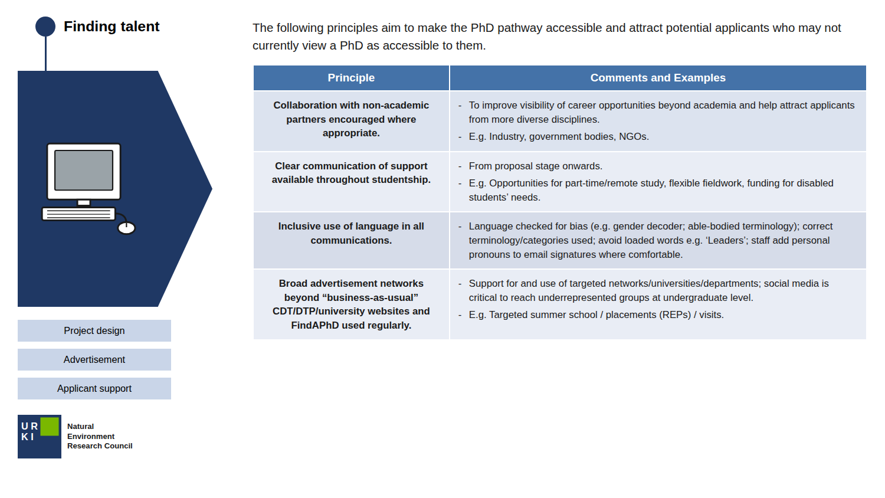Finding talent
Project design
Advertisement
Applicant support
U K R I
Natural
Environment
Research Council
The following principles aim to make the PhD pathway accessible and attract potential applicants who may not currently view a PhD as accessible to them.
| Principle | Comments and Examples |
| --- | --- |
| Collaboration with non-academic partners encouraged where appropriate. | To improve visibility of career opportunities beyond academia and help attract applicants from more diverse disciplines. E.g. Industry, government bodies, NGOs. |
| Clear communication of support available throughout studentship. | From proposal stage onwards. E.g. Opportunities for part-time/remote study, flexible fieldwork, funding for disabled students’ needs. |
| Inclusive use of language in all communications. | Language checked for bias (e.g. gender decoder; able-bodied terminology); correct terminology/categories used; avoid loaded words e.g. ‘Leaders’; staff add personal pronouns to email signatures where comfortable. |
| Broad advertisement networks beyond “business-as-usual” CDT/DTP/university websites and FindAPhD used regularly. | Support for and use of targeted networks/universities/departments; social media is critical to reach underrepresented groups at undergraduate level. E.g. Targeted summer school / placements (REPs) / visits. |